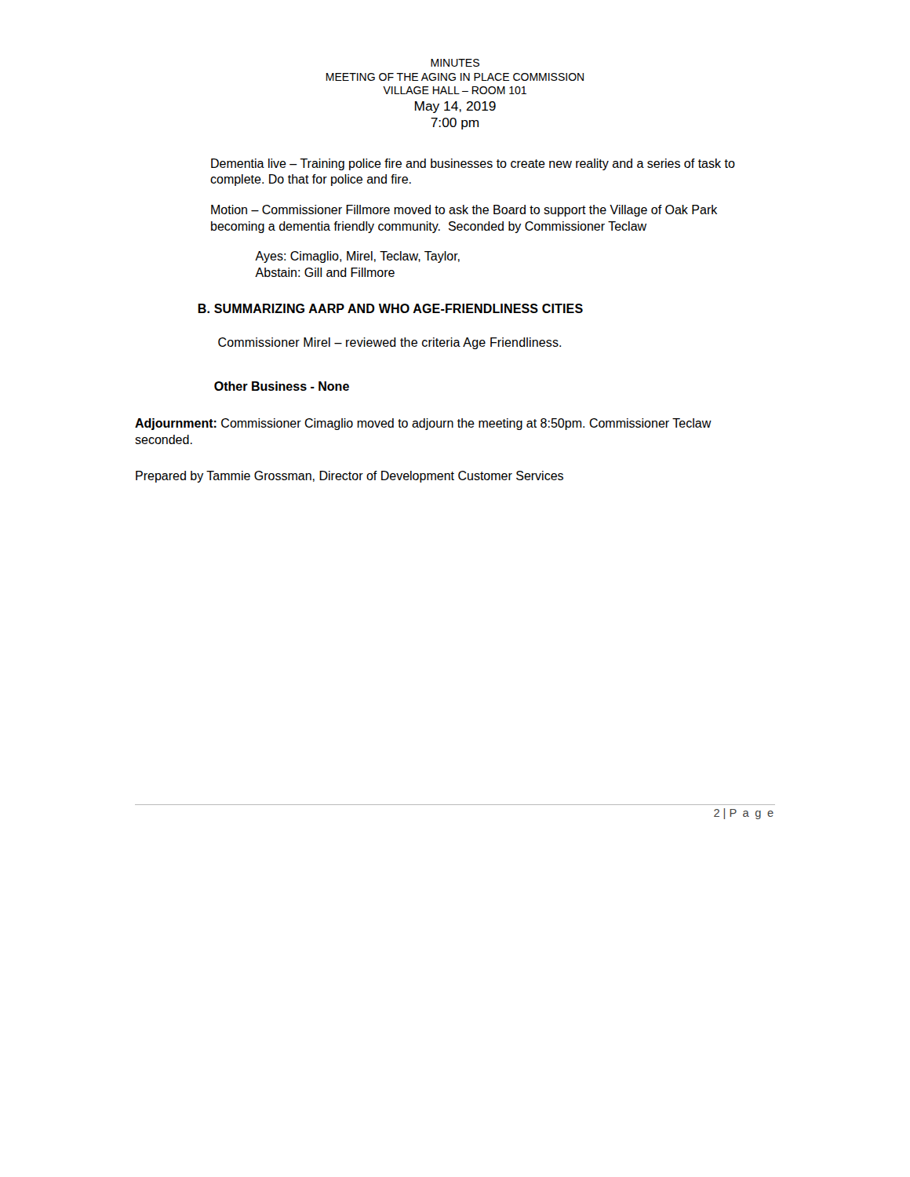MINUTES MEETING OF THE AGING IN PLACE COMMISSION VILLAGE HALL – ROOM 101 May 14, 2019 7:00 pm
Dementia live – Training police fire and businesses to create new reality and a series of task to complete. Do that for police and fire.
Motion – Commissioner Fillmore moved to ask the Board to support the Village of Oak Park becoming a dementia friendly community. Seconded by Commissioner Teclaw
Ayes: Cimaglio, Mirel, Teclaw, Taylor,
Abstain: Gill and Fillmore
SUMMARIZING AARP AND WHO AGE-FRIENDLINESS CITIES
Commissioner Mirel – reviewed the criteria Age Friendliness.
Other Business - None
Adjournment: Commissioner Cimaglio moved to adjourn the meeting at 8:50pm. Commissioner Teclaw seconded.
Prepared by Tammie Grossman, Director of Development Customer Services
2 | P a g e